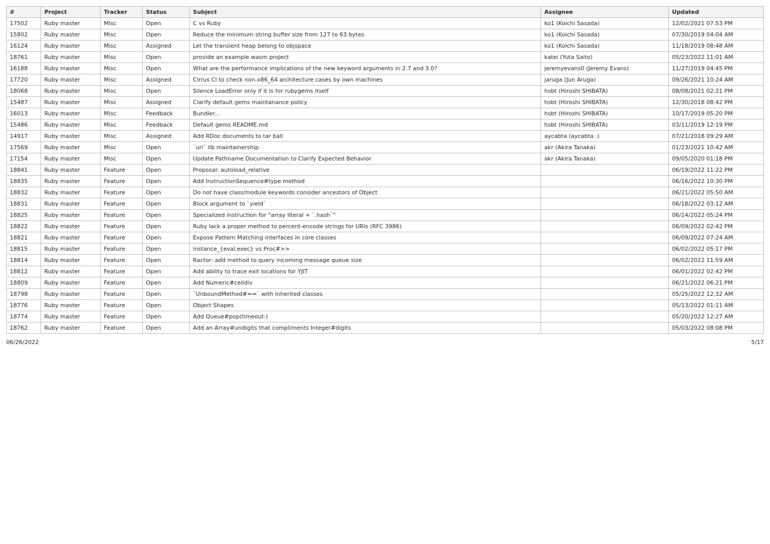Redmine issue list
| # | Project | Tracker | Status | Subject | Assignee | Updated |
| --- | --- | --- | --- | --- | --- | --- |
| 17502 | Ruby master | Misc | Open | C vs Ruby | ko1 (Koichi Sasada) | 12/02/2021 07:53 PM |
| 15802 | Ruby master | Misc | Open | Reduce the minimum string buffer size from 127 to 63 bytes | ko1 (Koichi Sasada) | 07/30/2019 04:04 AM |
| 16124 | Ruby master | Misc | Assigned | Let the transient heap belong to objspace | ko1 (Koichi Sasada) | 11/18/2019 08:48 AM |
| 18761 | Ruby master | Misc | Open | provide an example wasm project | katei (Yuta Saito) | 05/23/2022 11:01 AM |
| 16188 | Ruby master | Misc | Open | What are the performance implications of the new keyword arguments in 2.7 and 3.0? | jeremyevans0 (Jeremy Evans) | 11/27/2019 04:45 PM |
| 17720 | Ruby master | Misc | Assigned | Cirrus CI to check non-x86_64 architecture cases by own machines | jaruga (Jun Aruga) | 09/26/2021 10:24 AM |
| 18068 | Ruby master | Misc | Open | Silence LoadError only if it is for rubygems itself | hsbt (Hiroshi SHIBATA) | 08/08/2021 02:21 PM |
| 15487 | Ruby master | Misc | Assigned | Clarify default gems maintanance policy | hsbt (Hiroshi SHIBATA) | 12/30/2018 08:42 PM |
| 16013 | Ruby master | Misc | Feedback | Bundler... | hsbt (Hiroshi SHIBATA) | 10/17/2019 05:20 PM |
| 15486 | Ruby master | Misc | Feedback | Default gems README.md | hsbt (Hiroshi SHIBATA) | 03/11/2019 12:19 PM |
| 14917 | Ruby master | Misc | Assigned | Add RDoc documents to tar ball | aycabta (aycabta .) | 07/21/2018 09:29 AM |
| 17569 | Ruby master | Misc | Open | `uri` lib maintainership | akr (Akira Tanaka) | 01/23/2021 10:42 AM |
| 17154 | Ruby master | Misc | Open | Update Pathname Documentation to Clarify Expected Behavior | akr (Akira Tanaka) | 09/05/2020 01:18 PM |
| 18841 | Ruby master | Feature | Open | Proposal: autoload_relative | | 06/19/2022 11:22 PM |
| 18835 | Ruby master | Feature | Open | Add InstructionSequence#type method | | 06/16/2022 10:30 PM |
| 18832 | Ruby master | Feature | Open | Do not have class/module keywords consider ancestors of Object | | 06/21/2022 05:50 AM |
| 18831 | Ruby master | Feature | Open | Block argument to `yield` | | 06/18/2022 03:12 AM |
| 18825 | Ruby master | Feature | Open | Specialized instruction for "array literal + `.hash`" | | 06/14/2022 05:24 PM |
| 18822 | Ruby master | Feature | Open | Ruby lack a proper method to percent-encode strings for URIs (RFC 3986) | | 06/09/2022 02:42 PM |
| 18821 | Ruby master | Feature | Open | Expose Pattern Matching interfaces in core classes | | 06/09/2022 07:24 AM |
| 18815 | Ruby master | Feature | Open | instance_{eval,exec} vs Proc#>> | | 06/02/2022 05:17 PM |
| 18814 | Ruby master | Feature | Open | Ractor: add method to query incoming message queue size | | 06/02/2022 11:59 AM |
| 18812 | Ruby master | Feature | Open | Add ability to trace exit locations for YJIT | | 06/01/2022 02:42 PM |
| 18809 | Ruby master | Feature | Open | Add Numeric#ceildiv | | 06/21/2022 06:21 PM |
| 18798 | Ruby master | Feature | Open | `UnboundMethod#==` with inherited classes | | 05/25/2022 12:32 AM |
| 18776 | Ruby master | Feature | Open | Object Shapes | | 05/13/2022 01:11 AM |
| 18774 | Ruby master | Feature | Open | Add Queue#pop(timeout:) | | 05/20/2022 12:27 AM |
| 18762 | Ruby master | Feature | Open | Add an Array#undigits that compliments Integer#digits | | 05/03/2022 08:08 PM |
06/26/2022 5/17